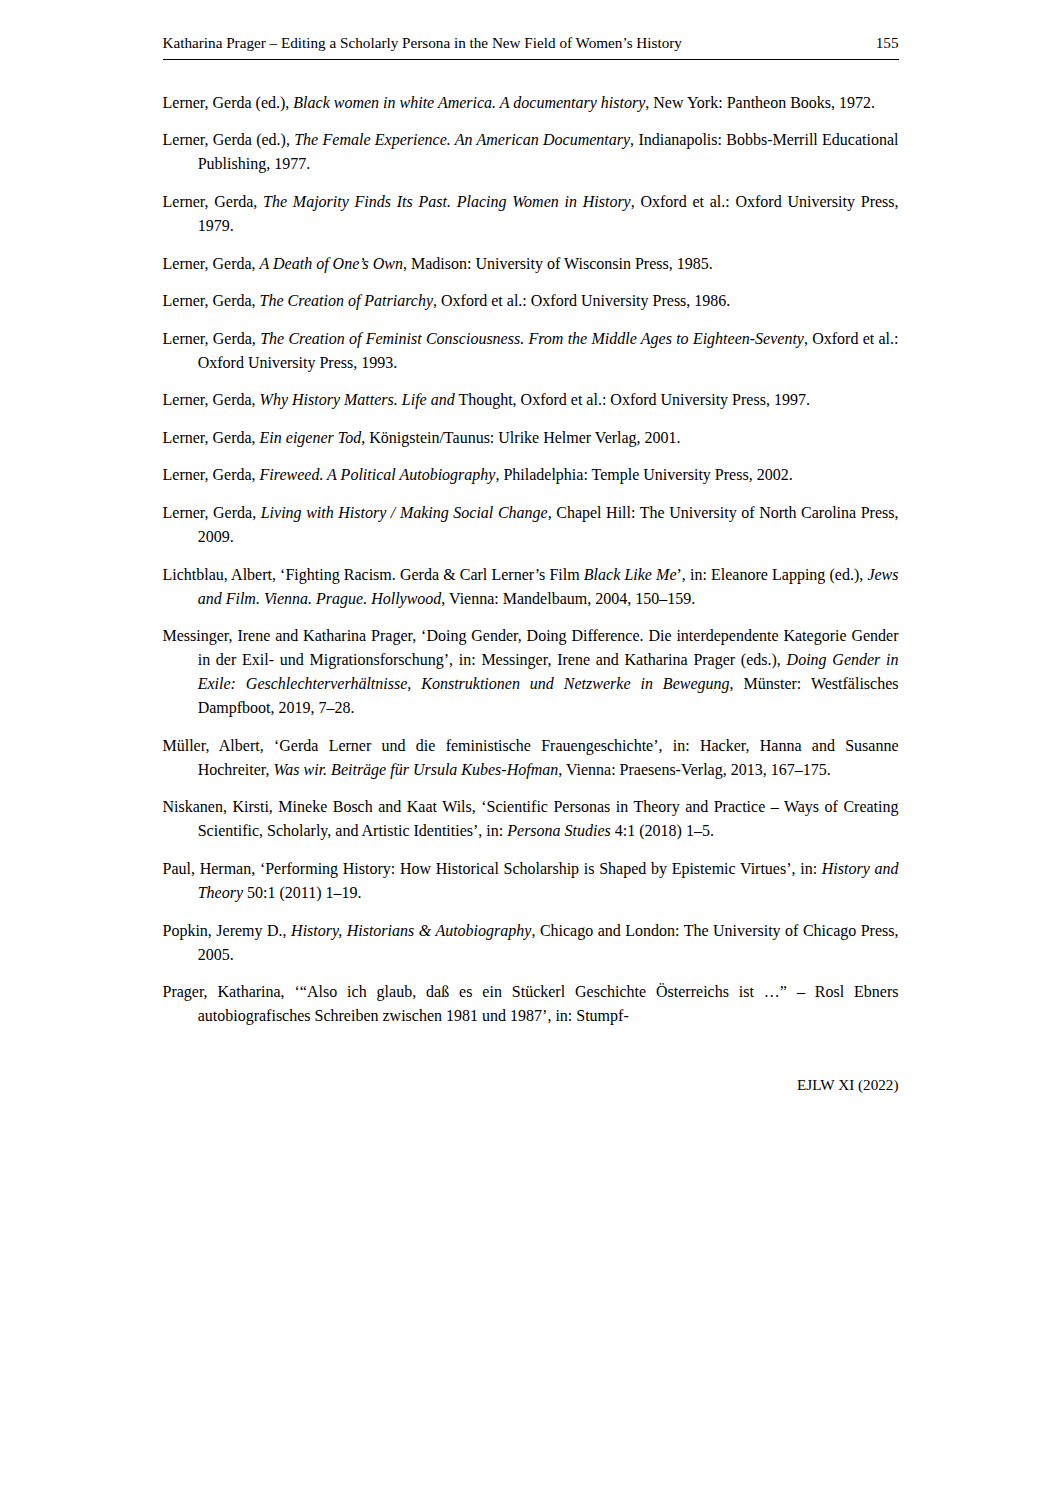Katharina Prager – Editing a Scholarly Persona in the New Field of Women’s History 155
Lerner, Gerda (ed.), Black women in white America. A documentary history, New York: Pantheon Books, 1972.
Lerner, Gerda (ed.), The Female Experience. An American Documentary, Indianapolis: Bobbs-Merrill Educational Publishing, 1977.
Lerner, Gerda, The Majority Finds Its Past. Placing Women in History, Oxford et al.: Oxford University Press, 1979.
Lerner, Gerda, A Death of One’s Own, Madison: University of Wisconsin Press, 1985.
Lerner, Gerda, The Creation of Patriarchy, Oxford et al.: Oxford University Press, 1986.
Lerner, Gerda, The Creation of Feminist Consciousness. From the Middle Ages to Eighteen-Seventy, Oxford et al.: Oxford University Press, 1993.
Lerner, Gerda, Why History Matters. Life and Thought, Oxford et al.: Oxford University Press, 1997.
Lerner, Gerda, Ein eigener Tod, Königstein/Taunus: Ulrike Helmer Verlag, 2001.
Lerner, Gerda, Fireweed. A Political Autobiography, Philadelphia: Temple University Press, 2002.
Lerner, Gerda, Living with History / Making Social Change, Chapel Hill: The University of North Carolina Press, 2009.
Lichtblau, Albert, ‘Fighting Racism. Gerda & Carl Lerner’s Film Black Like Me’, in: Eleanore Lapping (ed.), Jews and Film. Vienna. Prague. Hollywood, Vienna: Mandelbaum, 2004, 150–159.
Messinger, Irene and Katharina Prager, ‘Doing Gender, Doing Difference. Die interdependente Kategorie Gender in der Exil- und Migrationsforschung’, in: Messinger, Irene and Katharina Prager (eds.), Doing Gender in Exile: Geschlechterverhältnisse, Konstruktionen und Netzwerke in Bewegung, Münster: Westfälisches Dampfboot, 2019, 7–28.
Müller, Albert, ‘Gerda Lerner und die feministische Frauengeschichte’, in: Hacker, Hanna and Susanne Hochreiter, Was wir. Beiträge für Ursula Kubes-Hofman, Vienna: Praesens-Verlag, 2013, 167–175.
Niskanen, Kirsti, Mineke Bosch and Kaat Wils, ‘Scientific Personas in Theory and Practice – Ways of Creating Scientific, Scholarly, and Artistic Identities’, in: Persona Studies 4:1 (2018) 1–5.
Paul, Herman, ‘Performing History: How Historical Scholarship is Shaped by Epistemic Virtues’, in: History and Theory 50:1 (2011) 1–19.
Popkin, Jeremy D., History, Historians & Autobiography, Chicago and London: The University of Chicago Press, 2005.
Prager, Katharina, ‘“Also ich glaub, daß es ein Stückerl Geschichte Österreichs ist …” – Rosl Ebners autobiografisches Schreiben zwischen 1981 und 1987’, in: Stumpf-
EJLW XI (2022)